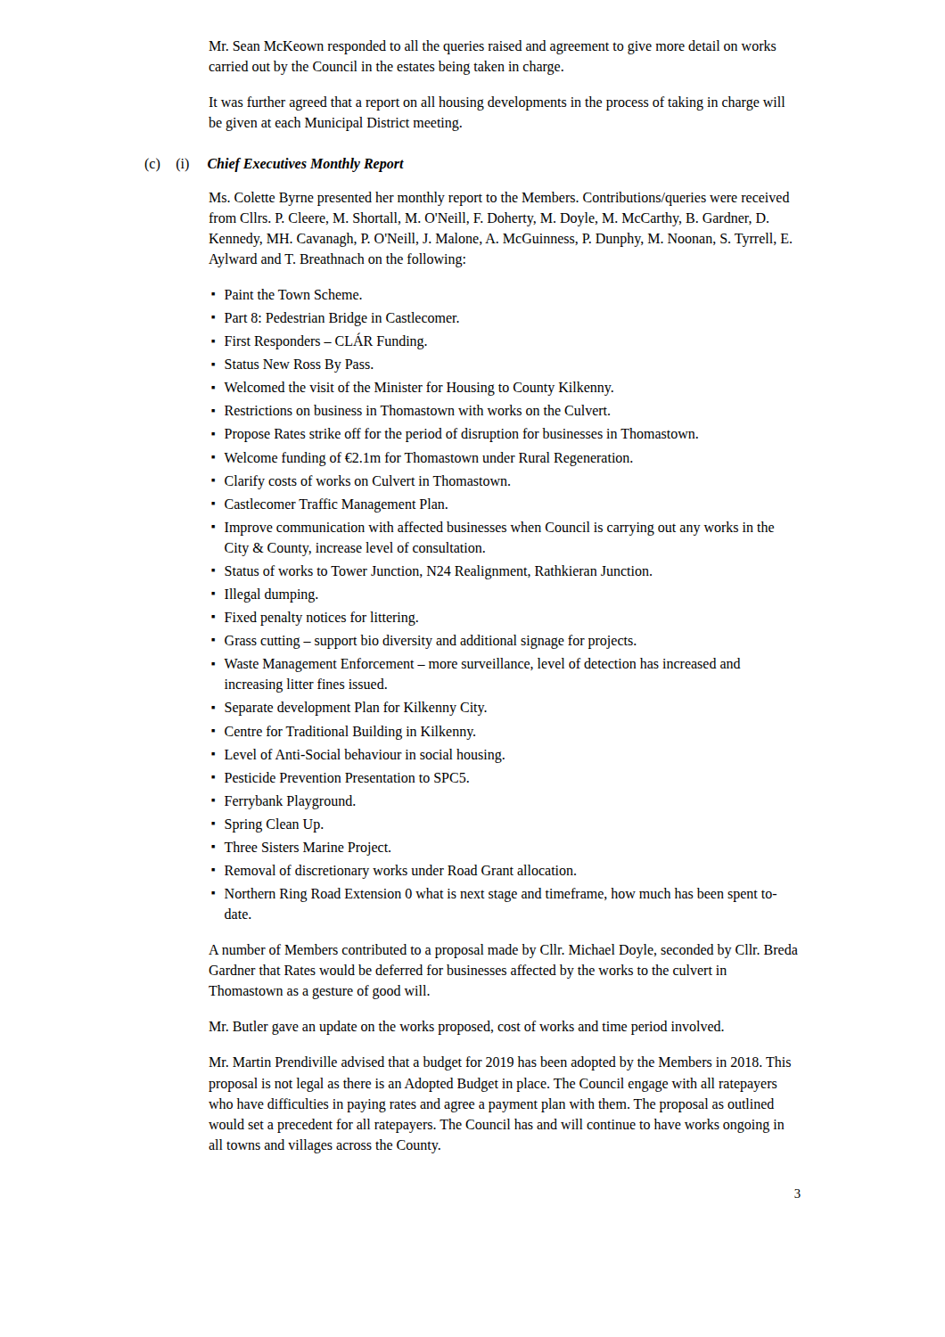Mr. Sean McKeown responded to all the queries raised and agreement to give more detail on works carried out by the Council in the estates being taken in charge.
It was further agreed that a report on all housing developments in the process of taking in charge will be given at each Municipal District meeting.
(c) (i) Chief Executives Monthly Report
Ms. Colette Byrne presented her monthly report to the Members. Contributions/queries were received from Cllrs. P. Cleere, M. Shortall, M. O'Neill, F. Doherty, M. Doyle, M. McCarthy, B. Gardner, D. Kennedy, MH. Cavanagh, P. O'Neill, J. Malone, A. McGuinness, P. Dunphy, M. Noonan, S. Tyrrell, E. Aylward and T. Breathnach on the following:
Paint the Town Scheme.
Part 8: Pedestrian Bridge in Castlecomer.
First Responders – CLÁR Funding.
Status New Ross By Pass.
Welcomed the visit of the Minister for Housing to County Kilkenny.
Restrictions on business in Thomastown with works on the Culvert.
Propose Rates strike off for the period of disruption for businesses in Thomastown.
Welcome funding of €2.1m for Thomastown under Rural Regeneration.
Clarify costs of works on Culvert in Thomastown.
Castlecomer Traffic Management Plan.
Improve communication with affected businesses when Council is carrying out any works in the City & County, increase level of consultation.
Status of works to Tower Junction, N24 Realignment, Rathkieran Junction.
Illegal dumping.
Fixed penalty notices for littering.
Grass cutting – support bio diversity and additional signage for projects.
Waste Management Enforcement – more surveillance, level of detection has increased and increasing litter fines issued.
Separate development Plan for Kilkenny City.
Centre for Traditional Building in Kilkenny.
Level of Anti-Social behaviour in social housing.
Pesticide Prevention Presentation to SPC5.
Ferrybank Playground.
Spring Clean Up.
Three Sisters Marine Project.
Removal of discretionary works under Road Grant allocation.
Northern Ring Road Extension 0 what is next stage and timeframe, how much has been spent to-date.
A number of Members contributed to a proposal made by Cllr. Michael Doyle, seconded by Cllr. Breda Gardner that Rates would be deferred for businesses affected by the works to the culvert in Thomastown as a gesture of good will.
Mr. Butler gave an update on the works proposed, cost of works and time period involved.
Mr. Martin Prendiville advised that a budget for 2019 has been adopted by the Members in 2018. This proposal is not legal as there is an Adopted Budget in place. The Council engage with all ratepayers who have difficulties in paying rates and agree a payment plan with them. The proposal as outlined would set a precedent for all ratepayers. The Council has and will continue to have works ongoing in all towns and villages across the County.
3